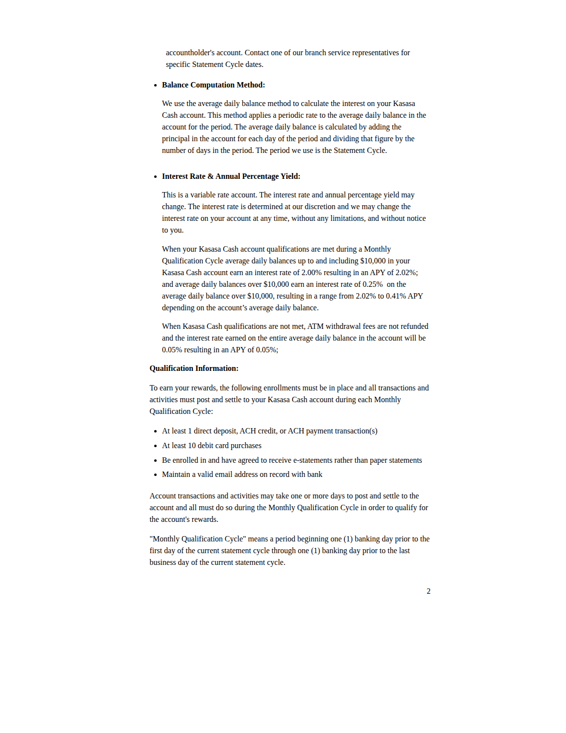accountholder's account. Contact one of our branch service representatives for specific Statement Cycle dates.
Balance Computation Method:
We use the average daily balance method to calculate the interest on your Kasasa Cash account. This method applies a periodic rate to the average daily balance in the account for the period. The average daily balance is calculated by adding the principal in the account for each day of the period and dividing that figure by the number of days in the period. The period we use is the Statement Cycle.
Interest Rate & Annual Percentage Yield:
This is a variable rate account. The interest rate and annual percentage yield may change. The interest rate is determined at our discretion and we may change the interest rate on your account at any time, without any limitations, and without notice to you.
When your Kasasa Cash account qualifications are met during a Monthly Qualification Cycle average daily balances up to and including $10,000 in your Kasasa Cash account earn an interest rate of 2.00% resulting in an APY of 2.02%; and average daily balances over $10,000 earn an interest rate of 0.25% on the average daily balance over $10,000, resulting in a range from 2.02% to 0.41% APY depending on the account’s average daily balance.
When Kasasa Cash qualifications are not met, ATM withdrawal fees are not refunded and the interest rate earned on the entire average daily balance in the account will be 0.05% resulting in an APY of 0.05%;
Qualification Information:
To earn your rewards, the following enrollments must be in place and all transactions and activities must post and settle to your Kasasa Cash account during each Monthly Qualification Cycle:
At least 1 direct deposit, ACH credit, or ACH payment transaction(s)
At least 10 debit card purchases
Be enrolled in and have agreed to receive e-statements rather than paper statements
Maintain a valid email address on record with bank
Account transactions and activities may take one or more days to post and settle to the account and all must do so during the Monthly Qualification Cycle in order to qualify for the account's rewards.
"Monthly Qualification Cycle" means a period beginning one (1) banking day prior to the first day of the current statement cycle through one (1) banking day prior to the last business day of the current statement cycle.
2